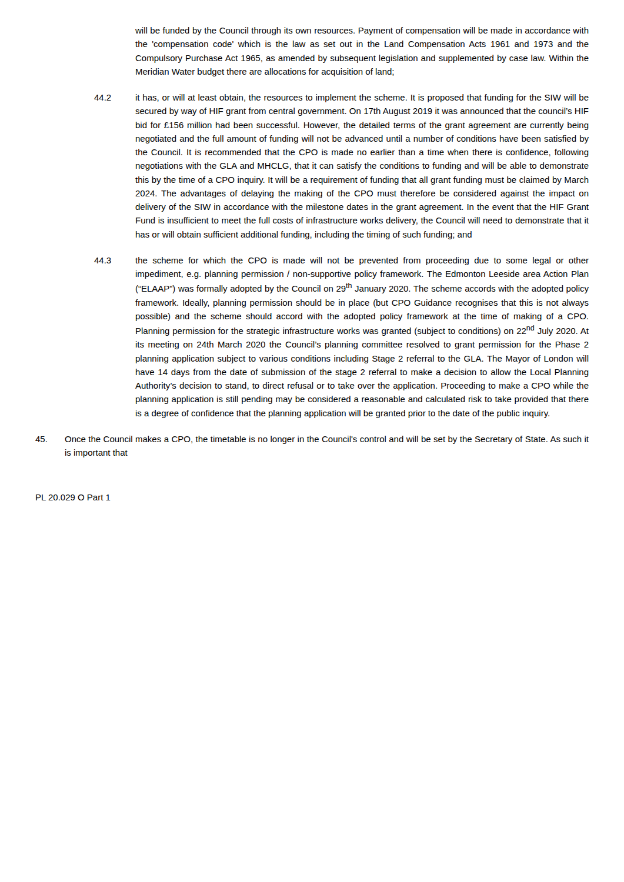will be funded by the Council through its own resources. Payment of compensation will be made in accordance with the 'compensation code' which is the law as set out in the Land Compensation Acts 1961 and 1973 and the Compulsory Purchase Act 1965, as amended by subsequent legislation and supplemented by case law. Within the Meridian Water budget there are allocations for acquisition of land;
44.2 it has, or will at least obtain, the resources to implement the scheme. It is proposed that funding for the SIW will be secured by way of HIF grant from central government. On 17th August 2019 it was announced that the council’s HIF bid for £156 million had been successful. However, the detailed terms of the grant agreement are currently being negotiated and the full amount of funding will not be advanced until a number of conditions have been satisfied by the Council. It is recommended that the CPO is made no earlier than a time when there is confidence, following negotiations with the GLA and MHCLG, that it can satisfy the conditions to funding and will be able to demonstrate this by the time of a CPO inquiry. It will be a requirement of funding that all grant funding must be claimed by March 2024. The advantages of delaying the making of the CPO must therefore be considered against the impact on delivery of the SIW in accordance with the milestone dates in the grant agreement. In the event that the HIF Grant Fund is insufficient to meet the full costs of infrastructure works delivery, the Council will need to demonstrate that it has or will obtain sufficient additional funding, including the timing of such funding; and
44.3 the scheme for which the CPO is made will not be prevented from proceeding due to some legal or other impediment, e.g. planning permission / non-supportive policy framework. The Edmonton Leeside area Action Plan (“ELAAP”) was formally adopted by the Council on 29th January 2020. The scheme accords with the adopted policy framework. Ideally, planning permission should be in place (but CPO Guidance recognises that this is not always possible) and the scheme should accord with the adopted policy framework at the time of making of a CPO. Planning permission for the strategic infrastructure works was granted (subject to conditions) on 22nd July 2020. At its meeting on 24th March 2020 the Council’s planning committee resolved to grant permission for the Phase 2 planning application subject to various conditions including Stage 2 referral to the GLA. The Mayor of London will have 14 days from the date of submission of the stage 2 referral to make a decision to allow the Local Planning Authority’s decision to stand, to direct refusal or to take over the application. Proceeding to make a CPO while the planning application is still pending may be considered a reasonable and calculated risk to take provided that there is a degree of confidence that the planning application will be granted prior to the date of the public inquiry.
45. Once the Council makes a CPO, the timetable is no longer in the Council's control and will be set by the Secretary of State. As such it is important that
PL 20.029 O Part 1